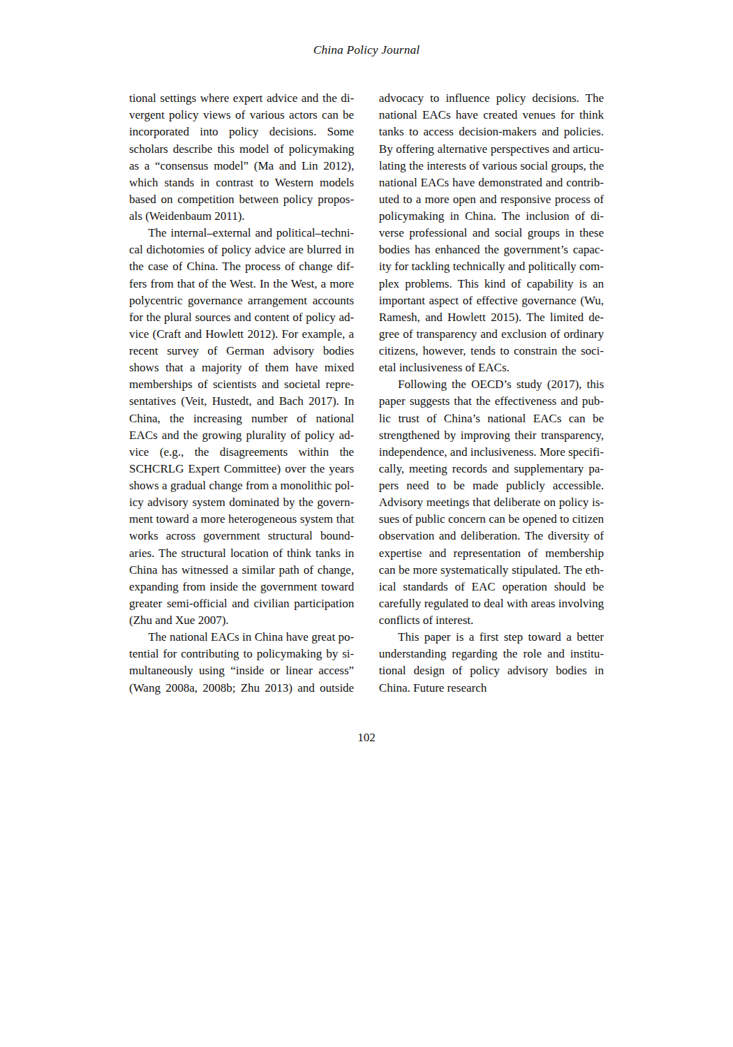China Policy Journal
tional settings where expert advice and the divergent policy views of various actors can be incorporated into policy decisions. Some scholars describe this model of policymaking as a “consensus model” (Ma and Lin 2012), which stands in contrast to Western models based on competition between policy proposals (Weidenbaum 2011).
The internal–external and political–technical dichotomies of policy advice are blurred in the case of China. The process of change differs from that of the West. In the West, a more polycentric governance arrangement accounts for the plural sources and content of policy advice (Craft and Howlett 2012). For example, a recent survey of German advisory bodies shows that a majority of them have mixed memberships of scientists and societal representatives (Veit, Hustedt, and Bach 2017). In China, the increasing number of national EACs and the growing plurality of policy advice (e.g., the disagreements within the SCHCRLG Expert Committee) over the years shows a gradual change from a monolithic policy advisory system dominated by the government toward a more heterogeneous system that works across government structural boundaries. The structural location of think tanks in China has witnessed a similar path of change, expanding from inside the government toward greater semi-official and civilian participation (Zhu and Xue 2007).
The national EACs in China have great potential for contributing to policymaking by simultaneously using “inside or linear access” (Wang 2008a, 2008b; Zhu 2013) and outside advocacy to influence policy decisions. The national EACs have created venues for think tanks to access decision-makers and policies. By offering alternative perspectives and articulating the interests of various social groups, the national EACs have demonstrated and contributed to a more open and responsive process of policymaking in China. The inclusion of diverse professional and social groups in these bodies has enhanced the government’s capacity for tackling technically and politically complex problems. This kind of capability is an important aspect of effective governance (Wu, Ramesh, and Howlett 2015). The limited degree of transparency and exclusion of ordinary citizens, however, tends to constrain the societal inclusiveness of EACs.
Following the OECD’s study (2017), this paper suggests that the effectiveness and public trust of China’s national EACs can be strengthened by improving their transparency, independence, and inclusiveness. More specifically, meeting records and supplementary papers need to be made publicly accessible. Advisory meetings that deliberate on policy issues of public concern can be opened to citizen observation and deliberation. The diversity of expertise and representation of membership can be more systematically stipulated. The ethical standards of EAC operation should be carefully regulated to deal with areas involving conflicts of interest.
This paper is a first step toward a better understanding regarding the role and institutional design of policy advisory bodies in China. Future research
102